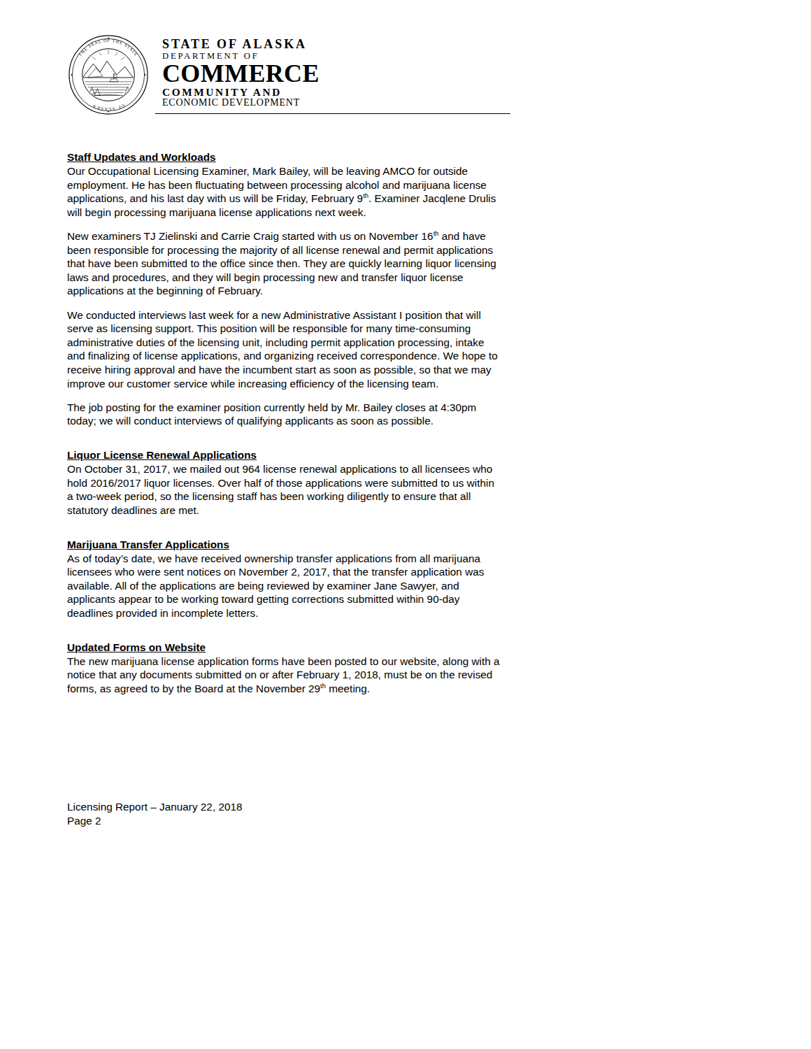THE SEAL OF THE STATE OF ALASKA
STATE OF ALASKA
DEPARTMENT OF
COMMERCE
COMMUNITY AND
ECONOMIC DEVELOPMENT
Staff Updates and Workloads
Our Occupational Licensing Examiner, Mark Bailey, will be leaving AMCO for outside employment. He has been fluctuating between processing alcohol and marijuana license applications, and his last day with us will be Friday, February 9th. Examiner Jacqlene Drulis will begin processing marijuana license applications next week.
New examiners TJ Zielinski and Carrie Craig started with us on November 16th and have been responsible for processing the majority of all license renewal and permit applications that have been submitted to the office since then. They are quickly learning liquor licensing laws and procedures, and they will begin processing new and transfer liquor license applications at the beginning of February.
We conducted interviews last week for a new Administrative Assistant I position that will serve as licensing support. This position will be responsible for many time-consuming administrative duties of the licensing unit, including permit application processing, intake and finalizing of license applications, and organizing received correspondence. We hope to receive hiring approval and have the incumbent start as soon as possible, so that we may improve our customer service while increasing efficiency of the licensing team.
The job posting for the examiner position currently held by Mr. Bailey closes at 4:30pm today; we will conduct interviews of qualifying applicants as soon as possible.
Liquor License Renewal Applications
On October 31, 2017, we mailed out 964 license renewal applications to all licensees who hold 2016/2017 liquor licenses. Over half of those applications were submitted to us within a two-week period, so the licensing staff has been working diligently to ensure that all statutory deadlines are met.
Marijuana Transfer Applications
As of today’s date, we have received ownership transfer applications from all marijuana licensees who were sent notices on November 2, 2017, that the transfer application was available. All of the applications are being reviewed by examiner Jane Sawyer, and applicants appear to be working toward getting corrections submitted within 90-day deadlines provided in incomplete letters.
Updated Forms on Website
The new marijuana license application forms have been posted to our website, along with a notice that any documents submitted on or after February 1, 2018, must be on the revised forms, as agreed to by the Board at the November 29th meeting.
Licensing Report – January 22, 2018
Page 2